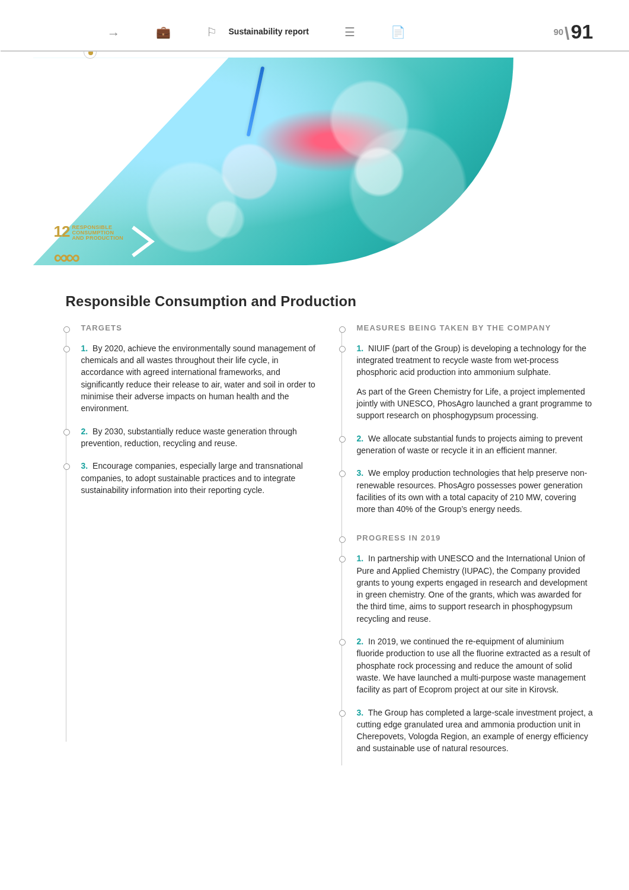→ 💼 ⚐ Sustainability report ☰ 📄 90\91
12 Responsible
Consumption
and Production ∞∞
Responsible Consumption and Production
Targets
1. By 2020, achieve the environmentally sound management of chemicals and all wastes throughout their life cycle, in accordance with agreed international frameworks, and significantly reduce their release to air, water and soil in order to minimise their adverse impacts on human health and the environment.
2. By 2030, substantially reduce waste generation through prevention, reduction, recycling and reuse.
3. Encourage companies, especially large and transnational companies, to adopt sustainable practices and to integrate sustainability information into their reporting cycle.
Measures being taken by the Company
1. NIUIF (part of the Group) is developing a technology for the integrated treatment to recycle waste from wet-process phosphoric acid production into ammonium sulphate.
As part of the Green Chemistry for Life, a project implemented jointly with UNESCO, PhosAgro launched a grant programme to support research on phosphogypsum processing.
2. We allocate substantial funds to projects aiming to prevent generation of waste or recycle it in an efficient manner.
3. We employ production technologies that help preserve non-renewable resources. PhosAgro possesses power generation facilities of its own with a total capacity of 210 MW, covering more than 40% of the Group’s energy needs.
Progress in 2019
1. In partnership with UNESCO and the International Union of Pure and Applied Chemistry (IUPAC), the Company provided grants to young experts engaged in research and development in green chemistry. One of the grants, which was awarded for the third time, aims to support research in phosphogypsum recycling and reuse.
2. In 2019, we continued the re-equipment of aluminium fluoride production to use all the fluorine extracted as a result of phosphate rock processing and reduce the amount of solid waste. We have launched a multi-purpose waste management facility as part of Ecoprom project at our site in Kirovsk.
3. The Group has completed a large-scale investment project, a cutting edge granulated urea and ammonia production unit in Cherepovets, Vologda Region, an example of energy efficiency and sustainable use of natural resources.